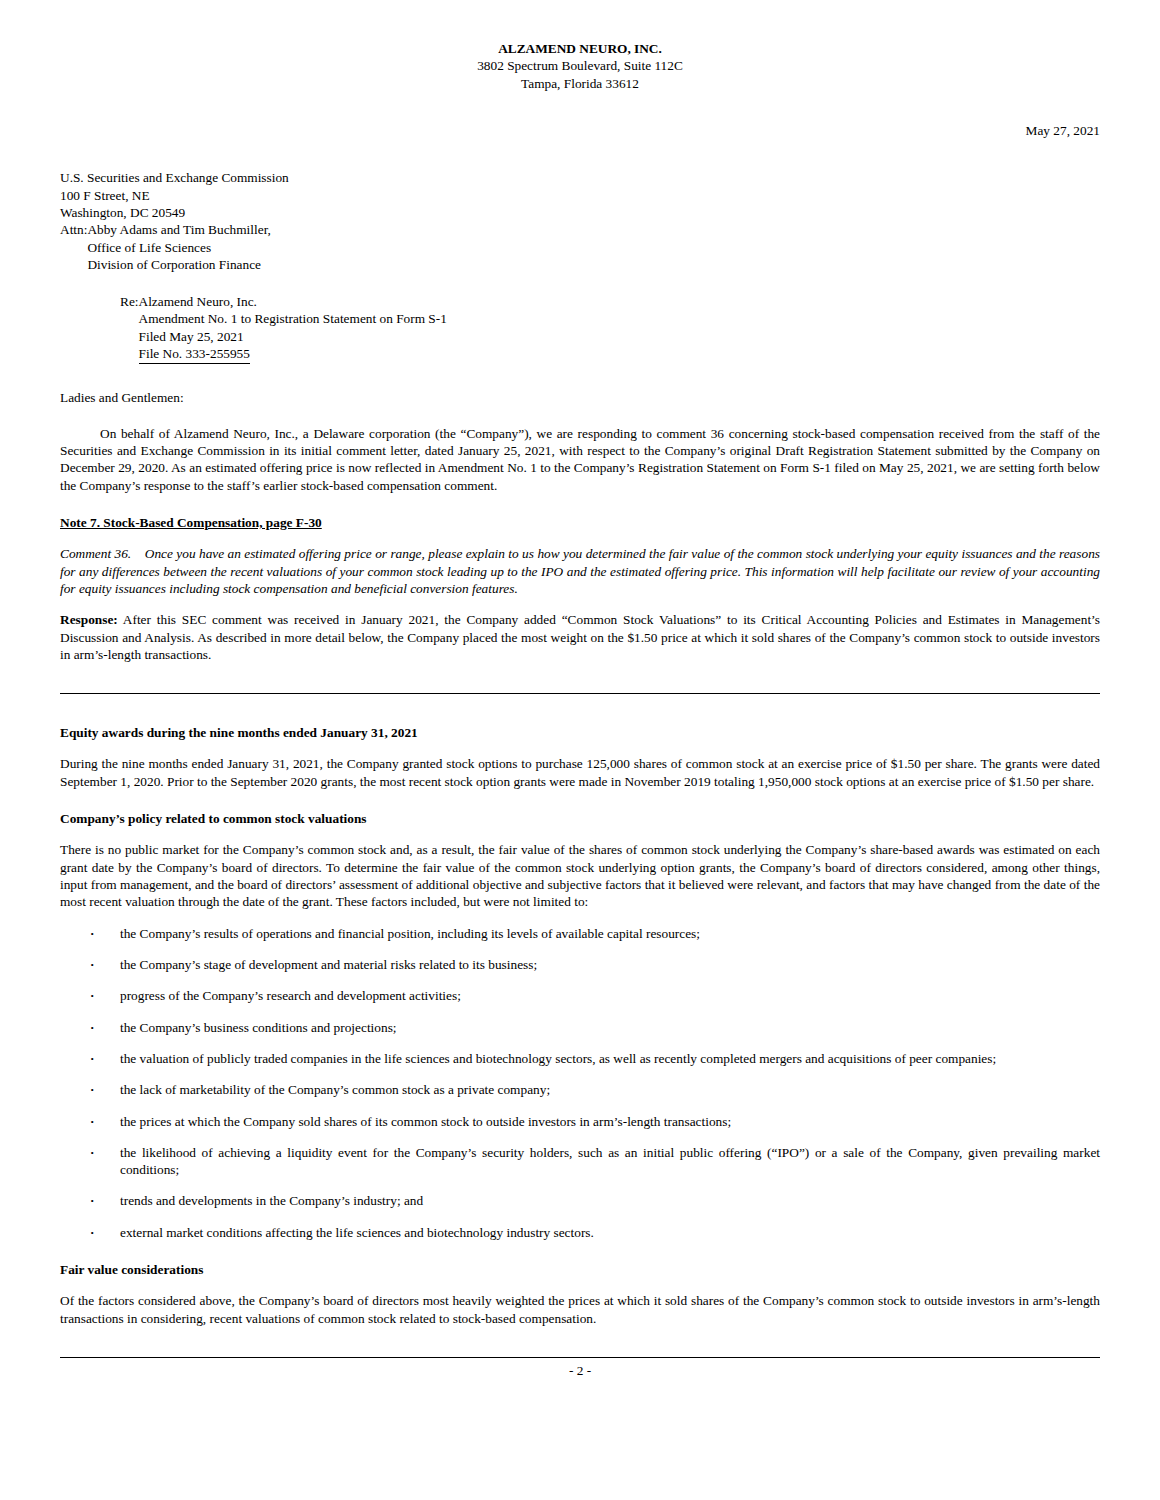ALZAMEND NEURO, INC.
3802 Spectrum Boulevard, Suite 112C
Tampa, Florida 33612
May 27, 2021
U.S. Securities and Exchange Commission
100 F Street, NE
Washington, DC 20549
| Attn: | Abby Adams and Tim Buchmiller, Office of Life Sciences Division of Corporation Finance |
| Re: | Alzamend Neuro, Inc. Amendment No. 1 to Registration Statement on Form S-1 Filed May 25, 2021 File No. 333-255955 |
Ladies and Gentlemen:
On behalf of Alzamend Neuro, Inc., a Delaware corporation (the “Company”), we are responding to comment 36 concerning stock-based compensation received from the staff of the Securities and Exchange Commission in its initial comment letter, dated January 25, 2021, with respect to the Company’s original Draft Registration Statement submitted by the Company on December 29, 2020. As an estimated offering price is now reflected in Amendment No. 1 to the Company’s Registration Statement on Form S-1 filed on May 25, 2021, we are setting forth below the Company’s response to the staff’s earlier stock-based compensation comment.
Note 7. Stock-Based Compensation, page F-30
Comment 36. Once you have an estimated offering price or range, please explain to us how you determined the fair value of the common stock underlying your equity issuances and the reasons for any differences between the recent valuations of your common stock leading up to the IPO and the estimated offering price. This information will help facilitate our review of your accounting for equity issuances including stock compensation and beneficial conversion features.
Response: After this SEC comment was received in January 2021, the Company added “Common Stock Valuations” to its Critical Accounting Policies and Estimates in Management’s Discussion and Analysis. As described in more detail below, the Company placed the most weight on the $1.50 price at which it sold shares of the Company’s common stock to outside investors in arm’s-length transactions.
Equity awards during the nine months ended January 31, 2021
During the nine months ended January 31, 2021, the Company granted stock options to purchase 125,000 shares of common stock at an exercise price of $1.50 per share. The grants were dated September 1, 2020. Prior to the September 2020 grants, the most recent stock option grants were made in November 2019 totaling 1,950,000 stock options at an exercise price of $1.50 per share.
Company’s policy related to common stock valuations
There is no public market for the Company’s common stock and, as a result, the fair value of the shares of common stock underlying the Company’s share-based awards was estimated on each grant date by the Company’s board of directors. To determine the fair value of the common stock underlying option grants, the Company’s board of directors considered, among other things, input from management, and the board of directors’ assessment of additional objective and subjective factors that it believed were relevant, and factors that may have changed from the date of the most recent valuation through the date of the grant. These factors included, but were not limited to:
the Company’s results of operations and financial position, including its levels of available capital resources;
the Company’s stage of development and material risks related to its business;
progress of the Company’s research and development activities;
the Company’s business conditions and projections;
the valuation of publicly traded companies in the life sciences and biotechnology sectors, as well as recently completed mergers and acquisitions of peer companies;
the lack of marketability of the Company’s common stock as a private company;
the prices at which the Company sold shares of its common stock to outside investors in arm’s-length transactions;
the likelihood of achieving a liquidity event for the Company’s security holders, such as an initial public offering (“IPO”) or a sale of the Company, given prevailing market conditions;
trends and developments in the Company’s industry; and
external market conditions affecting the life sciences and biotechnology industry sectors.
Fair value considerations
Of the factors considered above, the Company’s board of directors most heavily weighted the prices at which it sold shares of the Company’s common stock to outside investors in arm’s-length transactions in considering, recent valuations of common stock related to stock-based compensation.
- 2 -